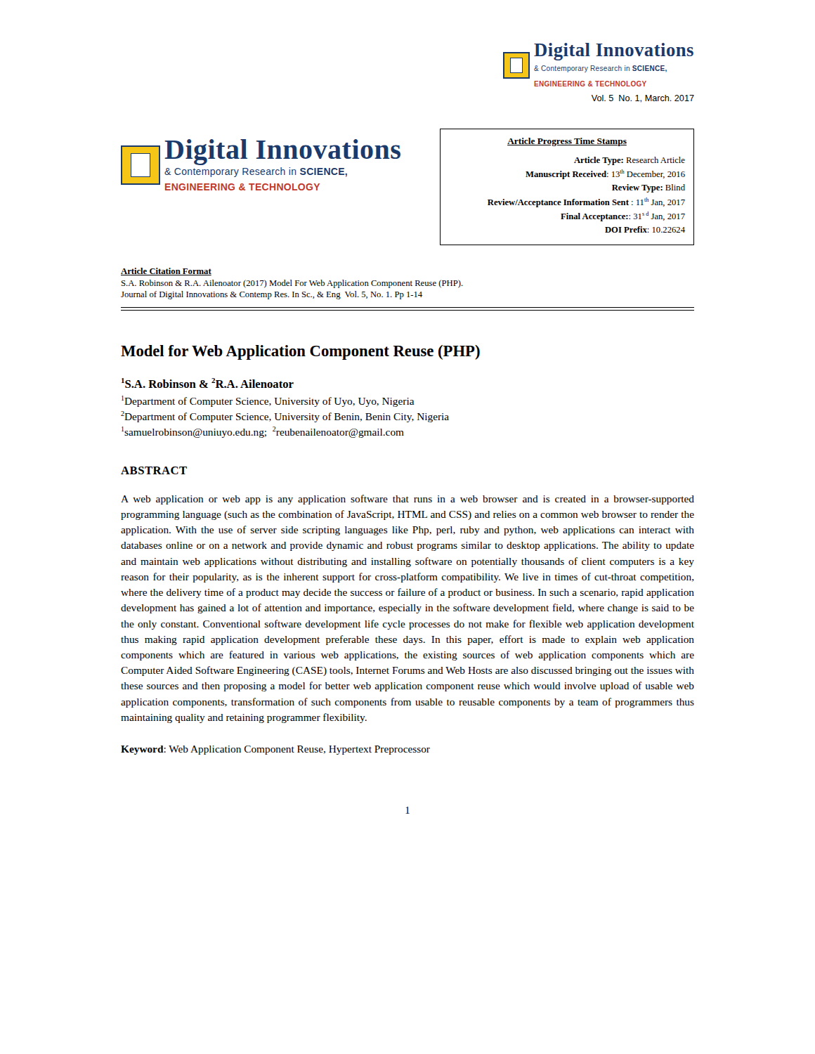Digital Innovations
& Contemporary Research in SCIENCE,
ENGINEERING & TECHNOLOGY
Vol. 5 No. 1, March. 2017
Digital Innovations
& Contemporary Research in SCIENCE,
ENGINEERING & TECHNOLOGY
Article Progress Time Stamps
Article Type: Research Article
Manuscript Received: 13th December, 2016
Review Type: Blind
Review/Acceptance Information Sent : 11th Jan, 2017
Final Acceptance:: 31s d Jan, 2017
DOI Prefix: 10.22624
Article Citation Format
S.A. Robinson & R.A. Ailenoator (2017) Model For Web Application Component Reuse (PHP).
Journal of Digital Innovations & Contemp Res. In Sc., & Eng Vol. 5, No. 1. Pp 1-14
Model for Web Application Component Reuse (PHP)
1S.A. Robinson & 2R.A. Ailenoator
1Department of Computer Science, University of Uyo, Uyo, Nigeria
2Department of Computer Science, University of Benin, Benin City, Nigeria
1samuelrobinson@uniuyo.edu.ng; 2reubenailenoator@gmail.com
ABSTRACT
A web application or web app is any application software that runs in a web browser and is created in a browser-supported programming language (such as the combination of JavaScript, HTML and CSS) and relies on a common web browser to render the application. With the use of server side scripting languages like Php, perl, ruby and python, web applications can interact with databases online or on a network and provide dynamic and robust programs similar to desktop applications. The ability to update and maintain web applications without distributing and installing software on potentially thousands of client computers is a key reason for their popularity, as is the inherent support for cross-platform compatibility. We live in times of cut-throat competition, where the delivery time of a product may decide the success or failure of a product or business. In such a scenario, rapid application development has gained a lot of attention and importance, especially in the software development field, where change is said to be the only constant. Conventional software development life cycle processes do not make for flexible web application development thus making rapid application development preferable these days. In this paper, effort is made to explain web application components which are featured in various web applications, the existing sources of web application components which are Computer Aided Software Engineering (CASE) tools, Internet Forums and Web Hosts are also discussed bringing out the issues with these sources and then proposing a model for better web application component reuse which would involve upload of usable web application components, transformation of such components from usable to reusable components by a team of programmers thus maintaining quality and retaining programmer flexibility.
Keyword: Web Application Component Reuse, Hypertext Preprocessor
1